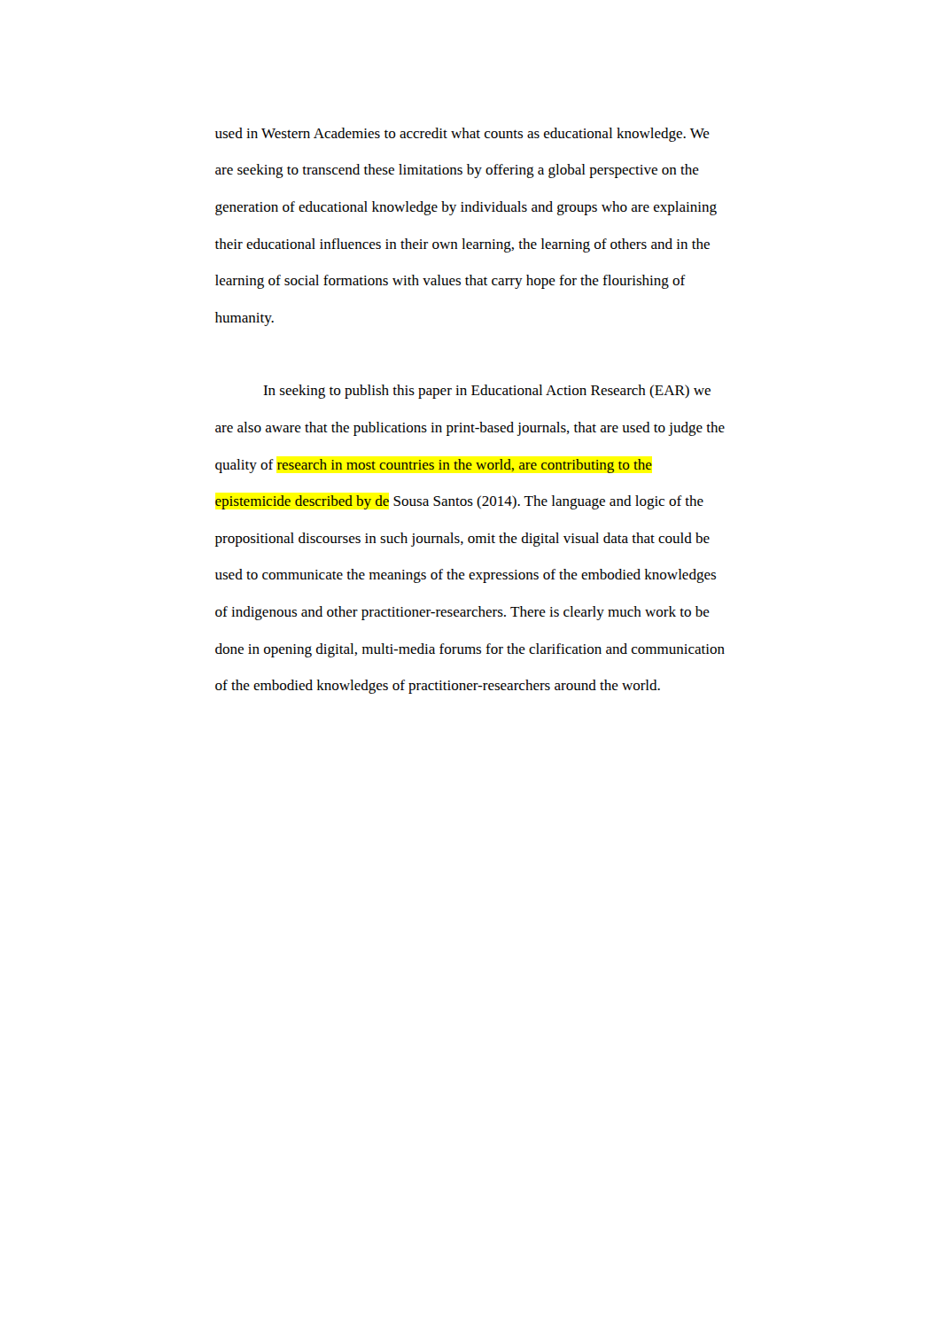used in Western Academies to accredit what counts as educational knowledge. We are seeking to transcend these limitations by offering a global perspective on the generation of educational knowledge by individuals and groups who are explaining their educational influences in their own learning, the learning of others and in the learning of social formations with values that carry hope for the flourishing of humanity.
In seeking to publish this paper in Educational Action Research (EAR) we are also aware that the publications in print-based journals, that are used to judge the quality of research in most countries in the world, are contributing to the epistemicide described by de Sousa Santos (2014). The language and logic of the propositional discourses in such journals, omit the digital visual data that could be used to communicate the meanings of the expressions of the embodied knowledges of indigenous and other practitioner-researchers. There is clearly much work to be done in opening digital, multi-media forums for the clarification and communication of the embodied knowledges of practitioner-researchers around the world.